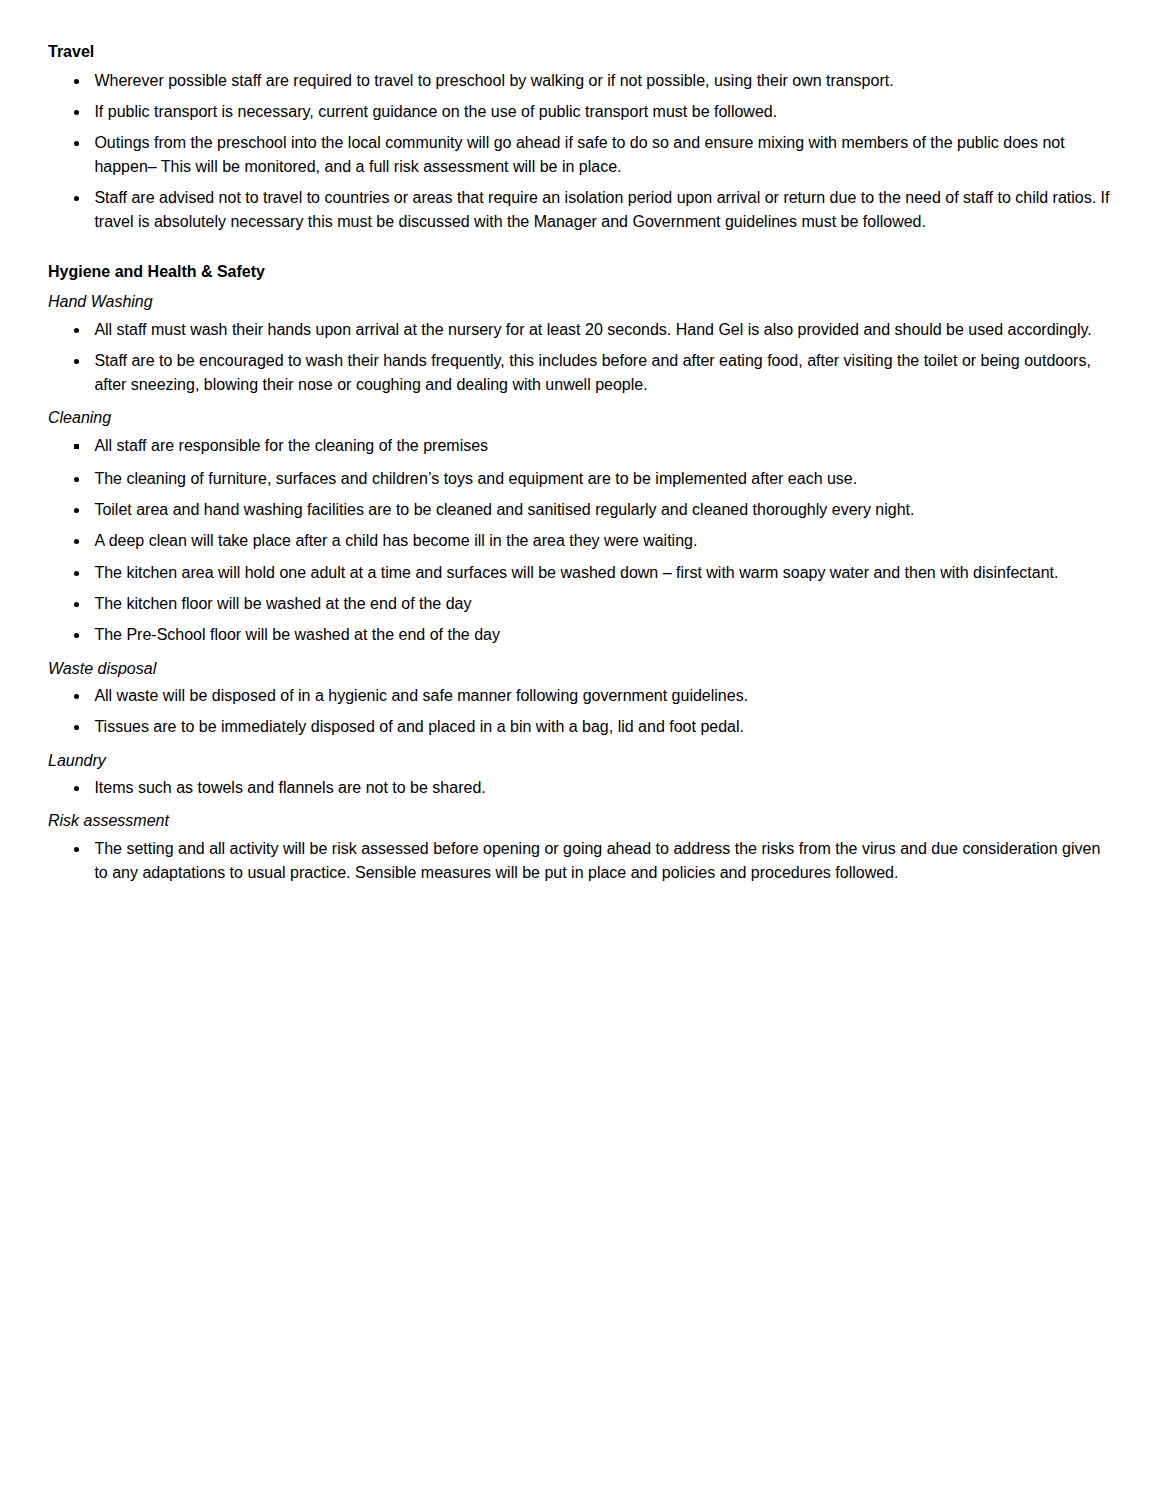Travel
Wherever possible staff are required to travel to preschool by walking or if not possible, using their own transport.
If public transport is necessary, current guidance on the use of public transport must be followed.
Outings from the preschool into the local community will go ahead if safe to do so and ensure mixing with members of the public does not happen– This will be monitored, and a full risk assessment will be in place.
Staff are advised not to travel to countries or areas that require an isolation period upon arrival or return due to the need of staff to child ratios. If travel is absolutely necessary this must be discussed with the Manager and Government guidelines must be followed.
Hygiene and Health & Safety
Hand Washing
All staff must wash their hands upon arrival at the nursery for at least 20 seconds. Hand Gel is also provided and should be used accordingly.
Staff are to be encouraged to wash their hands frequently, this includes before and after eating food, after visiting the toilet or being outdoors, after sneezing, blowing their nose or coughing and dealing with unwell people.
Cleaning
All staff are responsible for the cleaning of the premises
The cleaning of furniture, surfaces and children’s toys and equipment are to be implemented after each use.
Toilet area and hand washing facilities are to be cleaned and sanitised regularly and cleaned thoroughly every night.
A deep clean will take place after a child has become ill in the area they were waiting.
The kitchen area will hold one adult at a time and surfaces will be washed down – first with warm soapy water and then with disinfectant.
The kitchen floor will be washed at the end of the day
The Pre-School floor will be washed at the end of the day
Waste disposal
All waste will be disposed of in a hygienic and safe manner following government guidelines.
Tissues are to be immediately disposed of and placed in a bin with a bag, lid and foot pedal.
Laundry
Items such as towels and flannels are not to be shared.
Risk assessment
The setting and all activity will be risk assessed before opening or going ahead to address the risks from the virus and due consideration given to any adaptations to usual practice. Sensible measures will be put in place and policies and procedures followed.